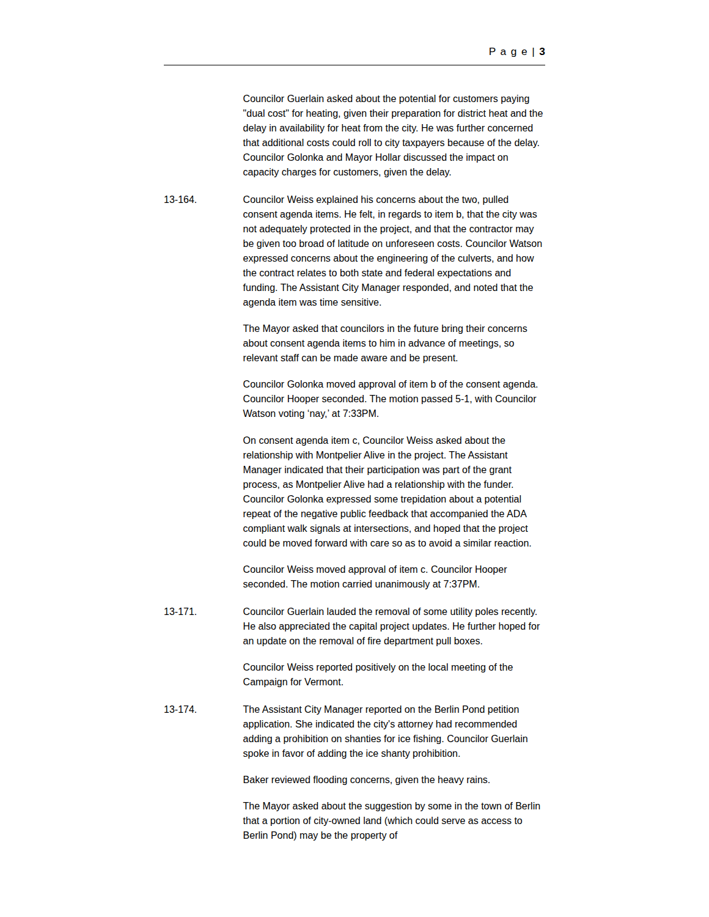P a g e | 3
Councilor Guerlain asked about the potential for customers paying "dual cost" for heating, given their preparation for district heat and the delay in availability for heat from the city. He was further concerned that additional costs could roll to city taxpayers because of the delay. Councilor Golonka and Mayor Hollar discussed the impact on capacity charges for customers, given the delay.
13-164.
Councilor Weiss explained his concerns about the two, pulled consent agenda items. He felt, in regards to item b, that the city was not adequately protected in the project, and that the contractor may be given too broad of latitude on unforeseen costs. Councilor Watson expressed concerns about the engineering of the culverts, and how the contract relates to both state and federal expectations and funding. The Assistant City Manager responded, and noted that the agenda item was time sensitive.
The Mayor asked that councilors in the future bring their concerns about consent agenda items to him in advance of meetings, so relevant staff can be made aware and be present.
Councilor Golonka moved approval of item b of the consent agenda. Councilor Hooper seconded. The motion passed 5-1, with Councilor Watson voting ‘nay,’ at 7:33PM.
On consent agenda item c, Councilor Weiss asked about the relationship with Montpelier Alive in the project. The Assistant Manager indicated that their participation was part of the grant process, as Montpelier Alive had a relationship with the funder. Councilor Golonka expressed some trepidation about a potential repeat of the negative public feedback that accompanied the ADA compliant walk signals at intersections, and hoped that the project could be moved forward with care so as to avoid a similar reaction.
Councilor Weiss moved approval of item c. Councilor Hooper seconded. The motion carried unanimously at 7:37PM.
13-171.
Councilor Guerlain lauded the removal of some utility poles recently. He also appreciated the capital project updates. He further hoped for an update on the removal of fire department pull boxes.
Councilor Weiss reported positively on the local meeting of the Campaign for Vermont.
13-174.
The Assistant City Manager reported on the Berlin Pond petition application. She indicated the city's attorney had recommended adding a prohibition on shanties for ice fishing. Councilor Guerlain spoke in favor of adding the ice shanty prohibition.
Baker reviewed flooding concerns, given the heavy rains.
The Mayor asked about the suggestion by some in the town of Berlin that a portion of city-owned land (which could serve as access to Berlin Pond) may be the property of